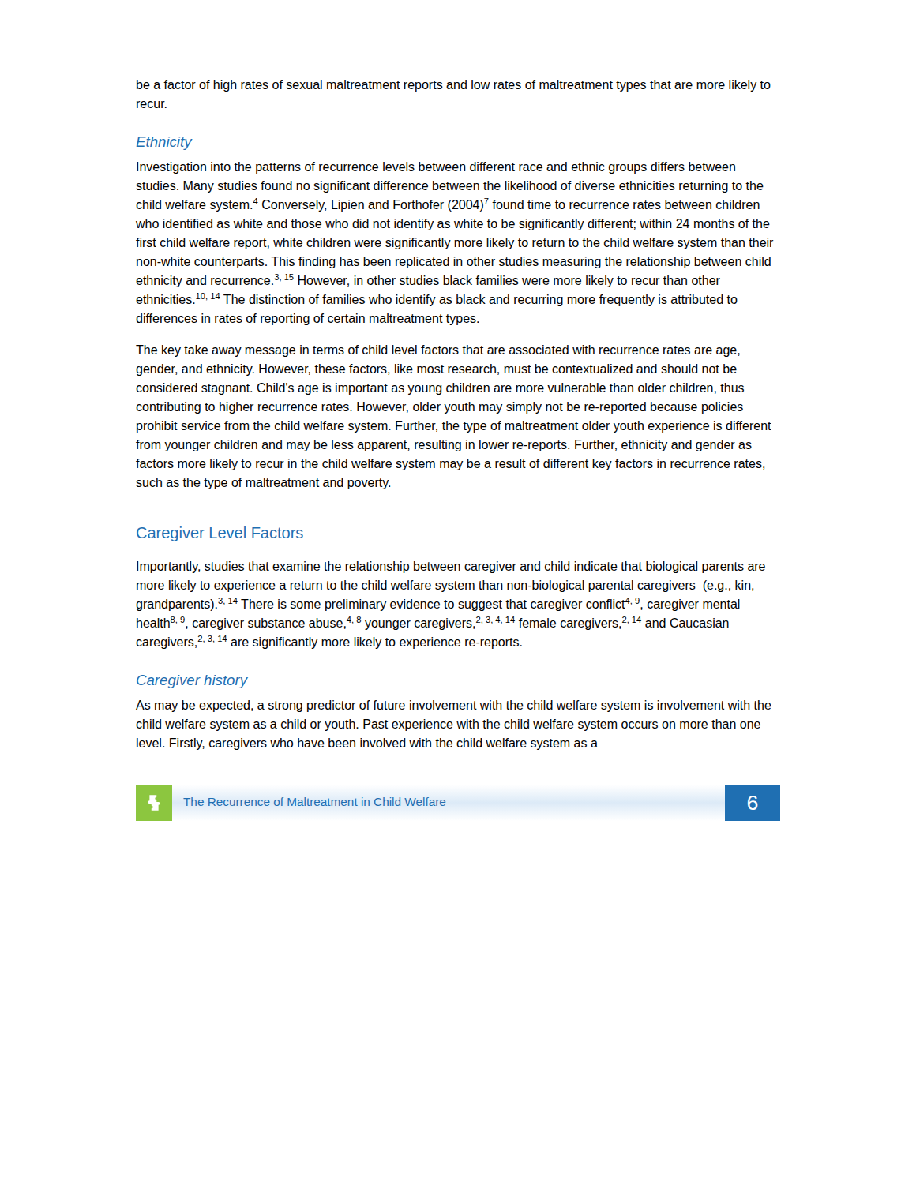be a factor of high rates of sexual maltreatment reports and low rates of maltreatment types that are more likely to recur.
Ethnicity
Investigation into the patterns of recurrence levels between different race and ethnic groups differs between studies. Many studies found no significant difference between the likelihood of diverse ethnicities returning to the child welfare system.4 Conversely, Lipien and Forthofer (2004)7 found time to recurrence rates between children who identified as white and those who did not identify as white to be significantly different; within 24 months of the first child welfare report, white children were significantly more likely to return to the child welfare system than their non-white counterparts. This finding has been replicated in other studies measuring the relationship between child ethnicity and recurrence.3, 15 However, in other studies black families were more likely to recur than other ethnicities.10, 14 The distinction of families who identify as black and recurring more frequently is attributed to differences in rates of reporting of certain maltreatment types.
The key take away message in terms of child level factors that are associated with recurrence rates are age, gender, and ethnicity. However, these factors, like most research, must be contextualized and should not be considered stagnant. Child's age is important as young children are more vulnerable than older children, thus contributing to higher recurrence rates. However, older youth may simply not be re-reported because policies prohibit service from the child welfare system. Further, the type of maltreatment older youth experience is different from younger children and may be less apparent, resulting in lower re-reports. Further, ethnicity and gender as factors more likely to recur in the child welfare system may be a result of different key factors in recurrence rates, such as the type of maltreatment and poverty.
Caregiver Level Factors
Importantly, studies that examine the relationship between caregiver and child indicate that biological parents are more likely to experience a return to the child welfare system than non-biological parental caregivers (e.g., kin, grandparents).3, 14 There is some preliminary evidence to suggest that caregiver conflict4, 9, caregiver mental health8, 9, caregiver substance abuse,4, 8 younger caregivers,2, 3, 4, 14 female caregivers,2, 14 and Caucasian caregivers,2, 3, 14 are significantly more likely to experience re-reports.
Caregiver history
As may be expected, a strong predictor of future involvement with the child welfare system is involvement with the child welfare system as a child or youth. Past experience with the child welfare system occurs on more than one level. Firstly, caregivers who have been involved with the child welfare system as a
The Recurrence of Maltreatment in Child Welfare
6